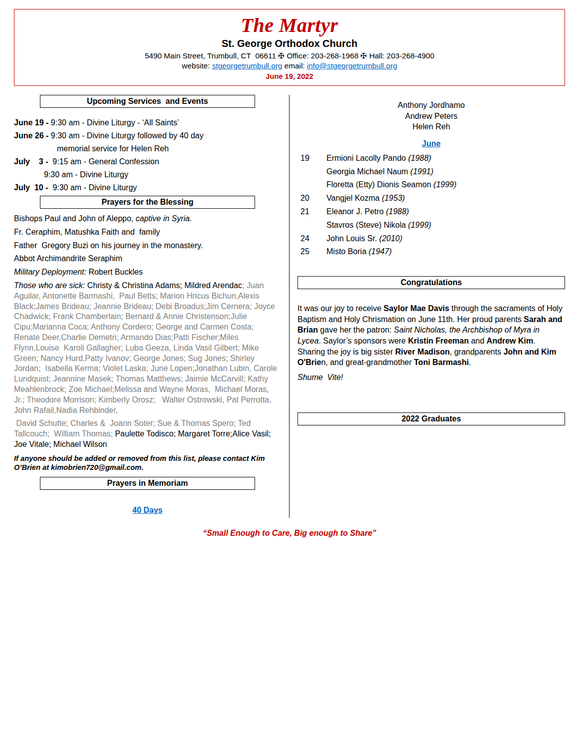The Martyr
St. George Orthodox Church
5490 Main Street, Trumbull, CT 06611 ✠ Office: 203-268-1968 ✠ Hall: 203-268-4900
website: stgeorgetrumbull.org email: info@stgeorgetrumbull.org
June 19, 2022
Upcoming Services and Events
June 19 - 9:30 am - Divine Liturgy - ‘All Saints’
June 26 - 9:30 am - Divine Liturgy followed by 40 day
memorial service for Helen Reh
July 3 - 9:15 am - General Confession
9:30 am - Divine Liturgy
July 10 - 9:30 am - Divine Liturgy
Prayers for the Blessing
Bishops Paul and John of Aleppo, captive in Syria.
Fr. Ceraphim, Matushka Faith and family
Father Gregory Buzi on his journey in the monastery.
Abbot Archimandrite Seraphim
Military Deployment: Robert Buckles
Those who are sick: Christy & Christina Adams; Mildred Arendac; Juan Aguilar, Antonette Barmashi, Paul Betts; Marion Hricus Bichun,Alexis Black;James Brideau; Jeannie Brideau; Debi Broadus;Jim Cernera; Joyce Chadwick; Frank Chamberlain; Bernard & Annie Christenson;Julie Cipu;Marianna Coca; Anthony Cordero; George and Carmen Costa; Renate Deer,Charlie Demetri; Armando Dias;Patti Fischer;Miles Flynn,Louise Karoli Gallagher; Luba Geeza, Linda Vasil Gilbert; Mike Green; Nancy Hurd,Patty Ivanov; George Jones; Sug Jones; Shirley Jordan; Isabella Kerma; Violet Laska; June Lopen;Jonathan Lubin, Carole Lundquist; Jeannine Masek; Thomas Matthews; Jaimie McCarvill; Kathy Meahlenbrock; Zoe Michael;Melissa and Wayne Moras, Michael Moras, Jr.; Theodore Morrison; Kimberly Orosz; Walter Ostrowski, Pat Perrotta, John Rafail,Nadia Rehbinder,
David Schutte; Charles & Joann Soter; Sue & Thomas Spero; Ted Tallcouch; William Thomas; Paulette Todisco; Margaret Torre;Alice Vasil; Joe Vitale; Michael Wilson
If anyone should be added or removed from this list, please contact Kim O’Brien at kimobrien720@gmail.com.
Prayers in Memoriam
40 Days
Anthony Jordhamo
Andrew Peters
Helen Reh
June
| 19 | Ermioni Lacolly Pando (1988) |
| | Georgia Michael Naum (1991) |
| | Floretta (Etty) Dionis Seamon (1999) |
| 20 | Vangjel Kozma (1953) |
| 21 | Eleanor J. Petro (1988) |
| | Stavros (Steve) Nikola (1999) |
| 24 | John Louis Sr. (2010) |
| 25 | Misto Boria (1947) |
Congratulations
It was our joy to receive Saylor Mae Davis through the sacraments of Holy Baptism and Holy Chrismation on June 11th. Her proud parents Sarah and Brian gave her the patron: Saint Nicholas, the Archbishop of Myra in Lycea. Saylor’s sponsors were Kristin Freeman and Andrew Kim. Sharing the joy is big sister River Madison, grandparents John and Kim O'Brien, and great-grandmother Toni Barmashi.
Shume Vite!
2022 Graduates
“Small Enough to Care, Big enough to Share”